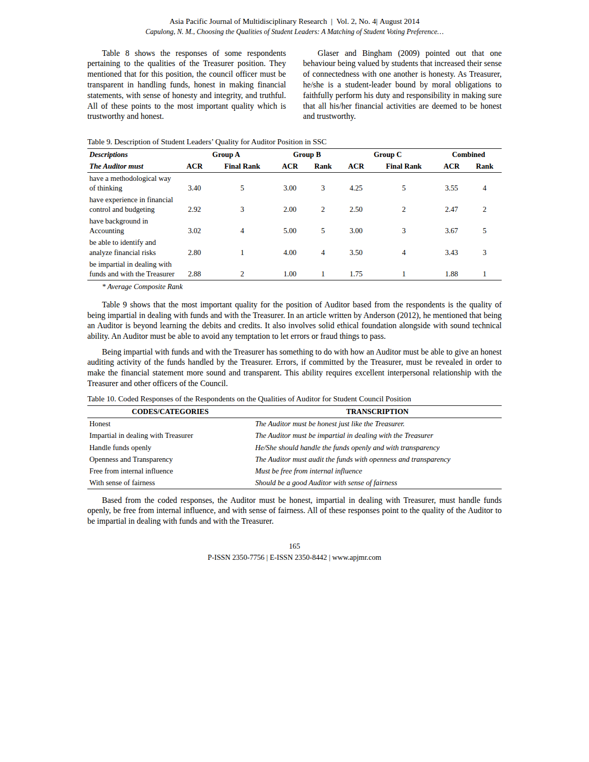Asia Pacific Journal of Multidisciplinary Research | Vol. 2, No. 4| August 2014
Capulong, N. M., Choosing the Qualities of Student Leaders: A Matching of Student Voting Preference…
Table 8 shows the responses of some respondents pertaining to the qualities of the Treasurer position. They mentioned that for this position, the council officer must be transparent in handling funds, honest in making financial statements, with sense of honesty and integrity, and truthful. All of these points to the most important quality which is trustworthy and honest.
Glaser and Bingham (2009) pointed out that one behaviour being valued by students that increased their sense of connectedness with one another is honesty. As Treasurer, he/she is a student-leader bound by moral obligations to faithfully perform his duty and responsibility in making sure that all his/her financial activities are deemed to be honest and trustworthy.
Table 9. Description of Student Leaders’ Quality for Auditor Position in SSC
| Descriptions | Group A | Group B | Group C | Combined |
| --- | --- | --- | --- | --- |
| The Auditor must | ACR | Final Rank | ACR | Rank | ACR | Final Rank | ACR | Rank |
| have a methodological way of thinking | 3.40 | 5 | 3.00 | 3 | 4.25 | 5 | 3.55 | 4 |
| have experience in financial control and budgeting | 2.92 | 3 | 2.00 | 2 | 2.50 | 2 | 2.47 | 2 |
| have background in Accounting | 3.02 | 4 | 5.00 | 5 | 3.00 | 3 | 3.67 | 5 |
| be able to identify and analyze financial risks | 2.80 | 1 | 4.00 | 4 | 3.50 | 4 | 3.43 | 3 |
| be impartial in dealing with funds and with the Treasurer | 2.88 | 2 | 1.00 | 1 | 1.75 | 1 | 1.88 | 1 |
* Average Composite Rank
Table 9 shows that the most important quality for the position of Auditor based from the respondents is the quality of being impartial in dealing with funds and with the Treasurer. In an article written by Anderson (2012), he mentioned that being an Auditor is beyond learning the debits and credits. It also involves solid ethical foundation alongside with sound technical ability. An Auditor must be able to avoid any temptation to let errors or fraud things to pass.
Being impartial with funds and with the Treasurer has something to do with how an Auditor must be able to give an honest auditing activity of the funds handled by the Treasurer. Errors, if committed by the Treasurer, must be revealed in order to make the financial statement more sound and transparent. This ability requires excellent interpersonal relationship with the Treasurer and other officers of the Council.
Table 10. Coded Responses of the Respondents on the Qualities of Auditor for Student Council Position
| CODES/CATEGORIES | TRANSCRIPTION |
| --- | --- |
| Honest | The Auditor must be honest just like the Treasurer. |
| Impartial in dealing with Treasurer | The Auditor must be impartial in dealing with the Treasurer |
| Handle funds openly | He/She should handle the funds openly and with transparency |
| Openness and Transparency | The Auditor must audit the funds with openness and transparency |
| Free from internal influence | Must be free from internal influence |
| With sense of fairness | Should be a good Auditor with sense of fairness |
Based from the coded responses, the Auditor must be honest, impartial in dealing with Treasurer, must handle funds openly, be free from internal influence, and with sense of fairness. All of these responses point to the quality of the Auditor to be impartial in dealing with funds and with the Treasurer.
165
P-ISSN 2350-7756 | E-ISSN 2350-8442 | www.apjmr.com